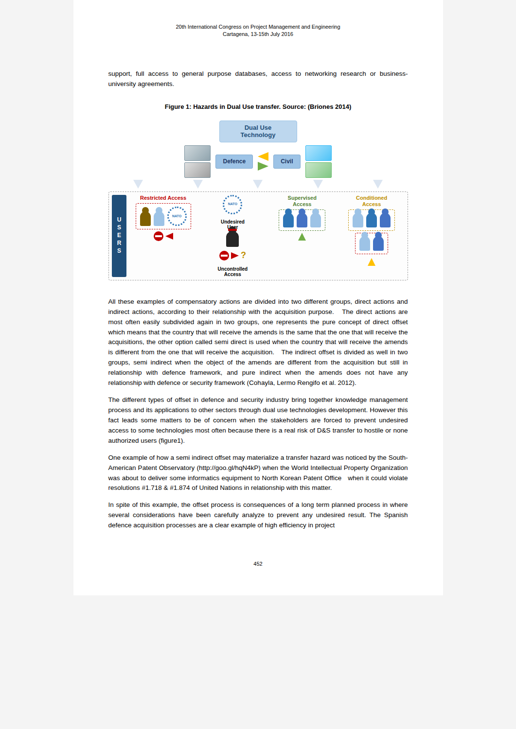20th International Congress on Project Management and Engineering
Cartagena, 13-15th July 2016
support, full access to general purpose databases, access to networking research or business-university agreements.
Figure 1: Hazards in Dual Use transfer. Source: (Briones 2014)
Dual Use
Technology
Defence
Civil
USERS
Restricted Access
NATO
NATO
Undesired
User
?
Uncontrolled
Access
Supervised
Access
Conditioned
Access
All these examples of compensatory actions are divided into two different groups, direct actions and indirect actions, according to their relationship with the acquisition purpose. The direct actions are most often easily subdivided again in two groups, one represents the pure concept of direct offset which means that the country that will receive the amends is the same that the one that will receive the acquisitions, the other option called semi direct is used when the country that will receive the amends is different from the one that will receive the acquisition. The indirect offset is divided as well in two groups, semi indirect when the object of the amends are different from the acquisition but still in relationship with defence framework, and pure indirect when the amends does not have any relationship with defence or security framework (Cohayla, Lermo Rengifo et al. 2012).
The different types of offset in defence and security industry bring together knowledge management process and its applications to other sectors through dual use technologies development. However this fact leads some matters to be of concern when the stakeholders are forced to prevent undesired access to some technologies most often because there is a real risk of D&S transfer to hostile or none authorized users (figure1).
One example of how a semi indirect offset may materialize a transfer hazard was noticed by the South-American Patent Observatory (http://goo.gl/hqN4kP) when the World Intellectual Property Organization was about to deliver some informatics equipment to North Korean Patent Office when it could violate resolutions #1.718 & #1.874 of United Nations in relationship with this matter.
In spite of this example, the offset process is consequences of a long term planned process in where several considerations have been carefully analyze to prevent any undesired result. The Spanish defence acquisition processes are a clear example of high efficiency in project
452